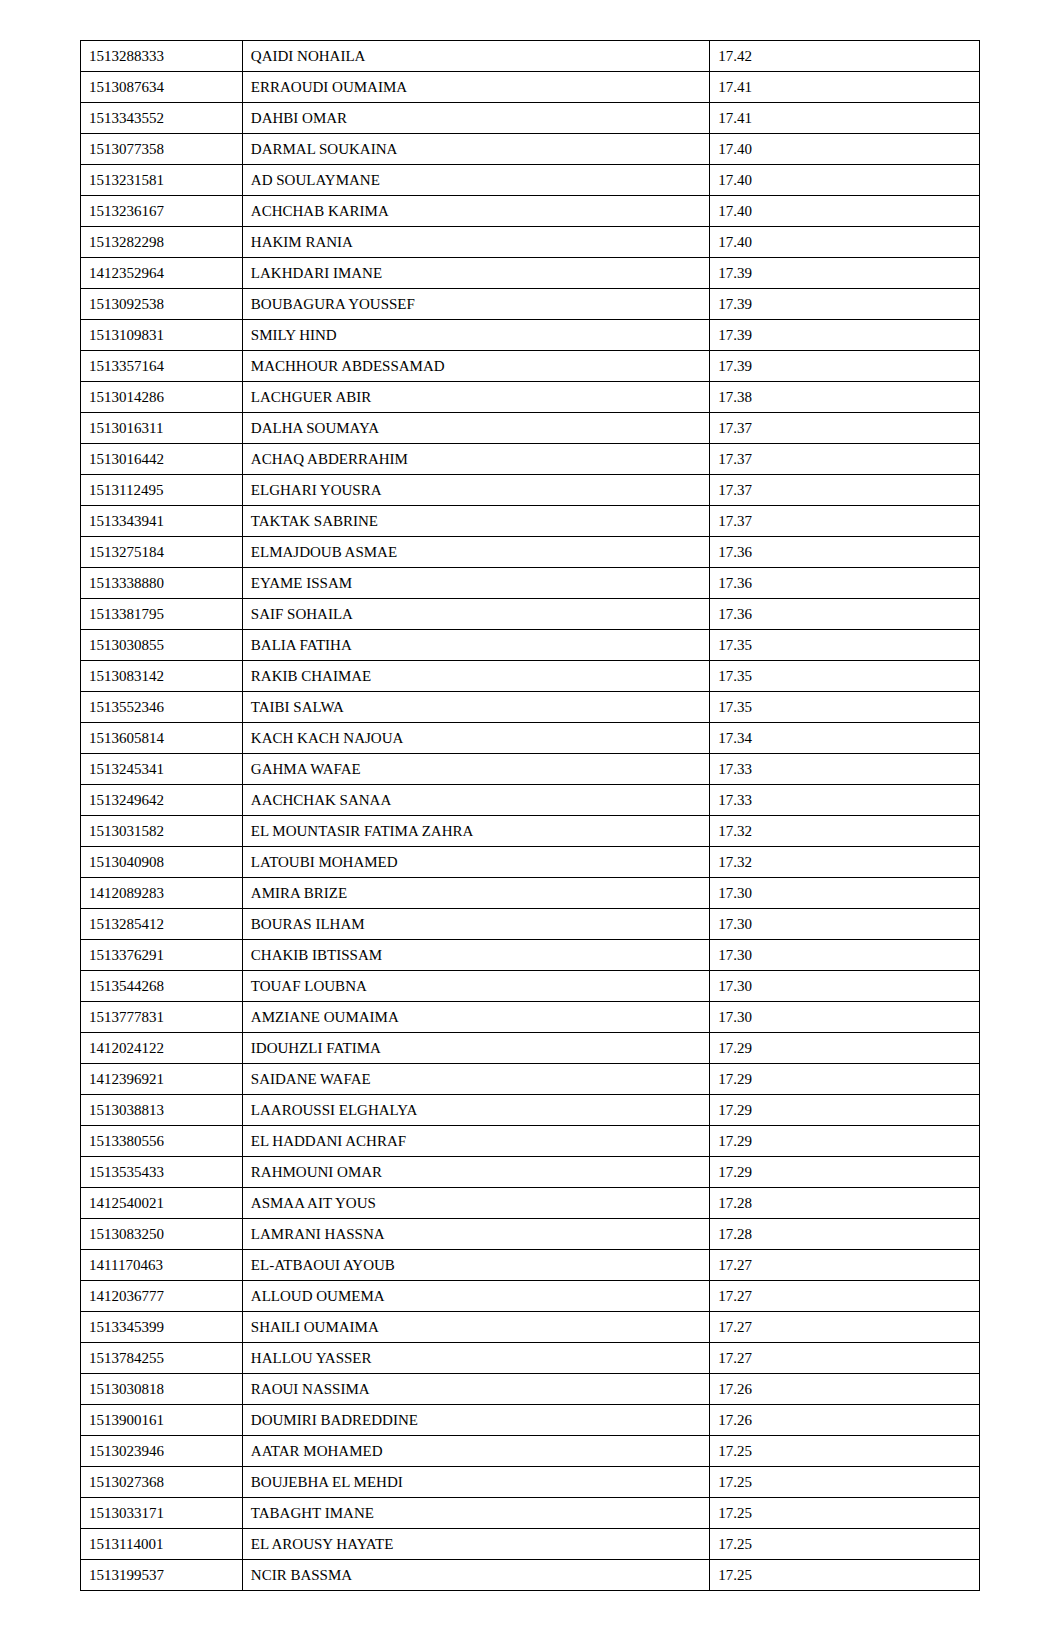| 1513288333 | QAIDI NOHAILA | 17.42 |
| 1513087634 | ERRAOUDI OUMAIMA | 17.41 |
| 1513343552 | DAHBI OMAR | 17.41 |
| 1513077358 | DARMAL SOUKAINA | 17.40 |
| 1513231581 | AD SOULAYMANE | 17.40 |
| 1513236167 | ACHCHAB KARIMA | 17.40 |
| 1513282298 | HAKIM RANIA | 17.40 |
| 1412352964 | LAKHDARI IMANE | 17.39 |
| 1513092538 | BOUBAGURA YOUSSEF | 17.39 |
| 1513109831 | SMILY HIND | 17.39 |
| 1513357164 | MACHHOUR ABDESSAMAD | 17.39 |
| 1513014286 | LACHGUER ABIR | 17.38 |
| 1513016311 | DALHA SOUMAYA | 17.37 |
| 1513016442 | ACHAQ ABDERRAHIM | 17.37 |
| 1513112495 | ELGHARI YOUSRA | 17.37 |
| 1513343941 | TAKTAK SABRINE | 17.37 |
| 1513275184 | ELMAJDOUB ASMAE | 17.36 |
| 1513338880 | EYAME ISSAM | 17.36 |
| 1513381795 | SAIF SOHAILA | 17.36 |
| 1513030855 | BALIA FATIHA | 17.35 |
| 1513083142 | RAKIB CHAIMAE | 17.35 |
| 1513552346 | TAIBI SALWA | 17.35 |
| 1513605814 | KACH KACH NAJOUA | 17.34 |
| 1513245341 | GAHMA WAFAE | 17.33 |
| 1513249642 | AACHCHAK SANAA | 17.33 |
| 1513031582 | EL MOUNTASIR FATIMA ZAHRA | 17.32 |
| 1513040908 | LATOUBI MOHAMED | 17.32 |
| 1412089283 | AMIRA BRIZE | 17.30 |
| 1513285412 | BOURAS ILHAM | 17.30 |
| 1513376291 | CHAKIB IBTISSAM | 17.30 |
| 1513544268 | TOUAF LOUBNA | 17.30 |
| 1513777831 | AMZIANE OUMAIMA | 17.30 |
| 1412024122 | IDOUHZLI FATIMA | 17.29 |
| 1412396921 | SAIDANE WAFAE | 17.29 |
| 1513038813 | LAAROUSSI ELGHALYA | 17.29 |
| 1513380556 | EL HADDANI ACHRAF | 17.29 |
| 1513535433 | RAHMOUNI OMAR | 17.29 |
| 1412540021 | ASMAA AIT YOUS | 17.28 |
| 1513083250 | LAMRANI HASSNA | 17.28 |
| 1411170463 | EL-ATBAOUI AYOUB | 17.27 |
| 1412036777 | ALLOUD OUMEMA | 17.27 |
| 1513345399 | SHAILI OUMAIMA | 17.27 |
| 1513784255 | HALLOU YASSER | 17.27 |
| 1513030818 | RAOUI NASSIMA | 17.26 |
| 1513900161 | DOUMIRI BADREDDINE | 17.26 |
| 1513023946 | AATAR MOHAMED | 17.25 |
| 1513027368 | BOUJEBHA EL MEHDI | 17.25 |
| 1513033171 | TABAGHT IMANE | 17.25 |
| 1513114001 | EL AROUSY HAYATE | 17.25 |
| 1513199537 | NCIR BASSMA | 17.25 |